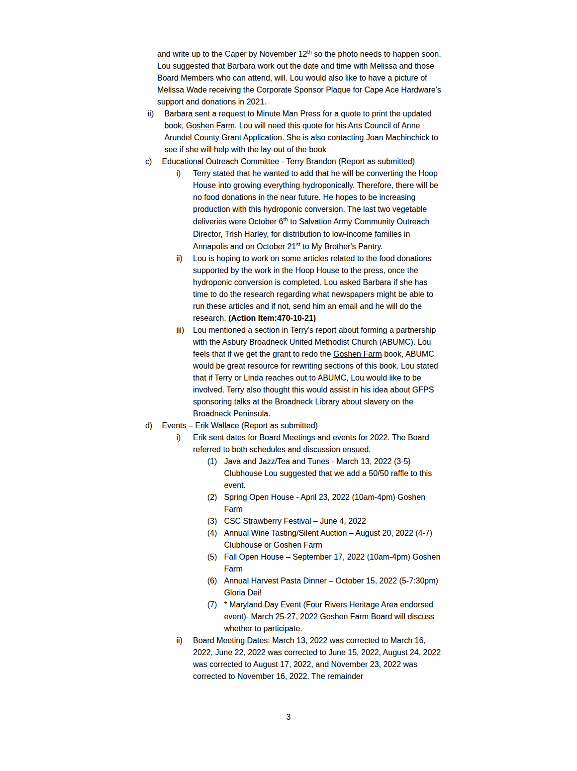and write up to the Caper by November 12th so the photo needs to happen soon. Lou suggested that Barbara work out the date and time with Melissa and those Board Members who can attend, will. Lou would also like to have a picture of Melissa Wade receiving the Corporate Sponsor Plaque for Cape Ace Hardware's support and donations in 2021.
ii) Barbara sent a request to Minute Man Press for a quote to print the updated book, Goshen Farm. Lou will need this quote for his Arts Council of Anne Arundel County Grant Application. She is also contacting Joan Machinchick to see if she will help with the lay-out of the book
c) Educational Outreach Committee - Terry Brandon (Report as submitted)
i) Terry stated that he wanted to add that he will be converting the Hoop House into growing everything hydroponically. Therefore, there will be no food donations in the near future. He hopes to be increasing production with this hydroponic conversion. The last two vegetable deliveries were October 6th to Salvation Army Community Outreach Director, Trish Harley, for distribution to low-income families in Annapolis and on October 21st to My Brother's Pantry.
ii) Lou is hoping to work on some articles related to the food donations supported by the work in the Hoop House to the press, once the hydroponic conversion is completed. Lou asked Barbara if she has time to do the research regarding what newspapers might be able to run these articles and if not, send him an email and he will do the research. (Action Item:470-10-21)
iii) Lou mentioned a section in Terry's report about forming a partnership with the Asbury Broadneck United Methodist Church (ABUMC). Lou feels that if we get the grant to redo the Goshen Farm book, ABUMC would be great resource for rewriting sections of this book. Lou stated that if Terry or Linda reaches out to ABUMC, Lou would like to be involved. Terry also thought this would assist in his idea about GFPS sponsoring talks at the Broadneck Library about slavery on the Broadneck Peninsula.
d) Events – Erik Wallace (Report as submitted)
i) Erik sent dates for Board Meetings and events for 2022. The Board referred to both schedules and discussion ensued.
(1) Java and Jazz/Tea and Tunes - March 13, 2022 (3-5) Clubhouse Lou suggested that we add a 50/50 raffle to this event.
(2) Spring Open House - April 23, 2022 (10am-4pm) Goshen Farm
(3) CSC Strawberry Festival – June 4, 2022
(4) Annual Wine Tasting/Silent Auction – August 20, 2022 (4-7) Clubhouse or Goshen Farm
(5) Fall Open House – September 17, 2022 (10am-4pm) Goshen Farm
(6) Annual Harvest Pasta Dinner – October 15, 2022 (5-7:30pm) Gloria Dei!
(7)* Maryland Day Event (Four Rivers Heritage Area endorsed event)- March 25-27, 2022 Goshen Farm Board will discuss whether to participate.
ii) Board Meeting Dates: March 13, 2022 was corrected to March 16, 2022, June 22, 2022 was corrected to June 15, 2022, August 24, 2022 was corrected to August 17, 2022, and November 23, 2022 was corrected to November 16, 2022. The remainder
3